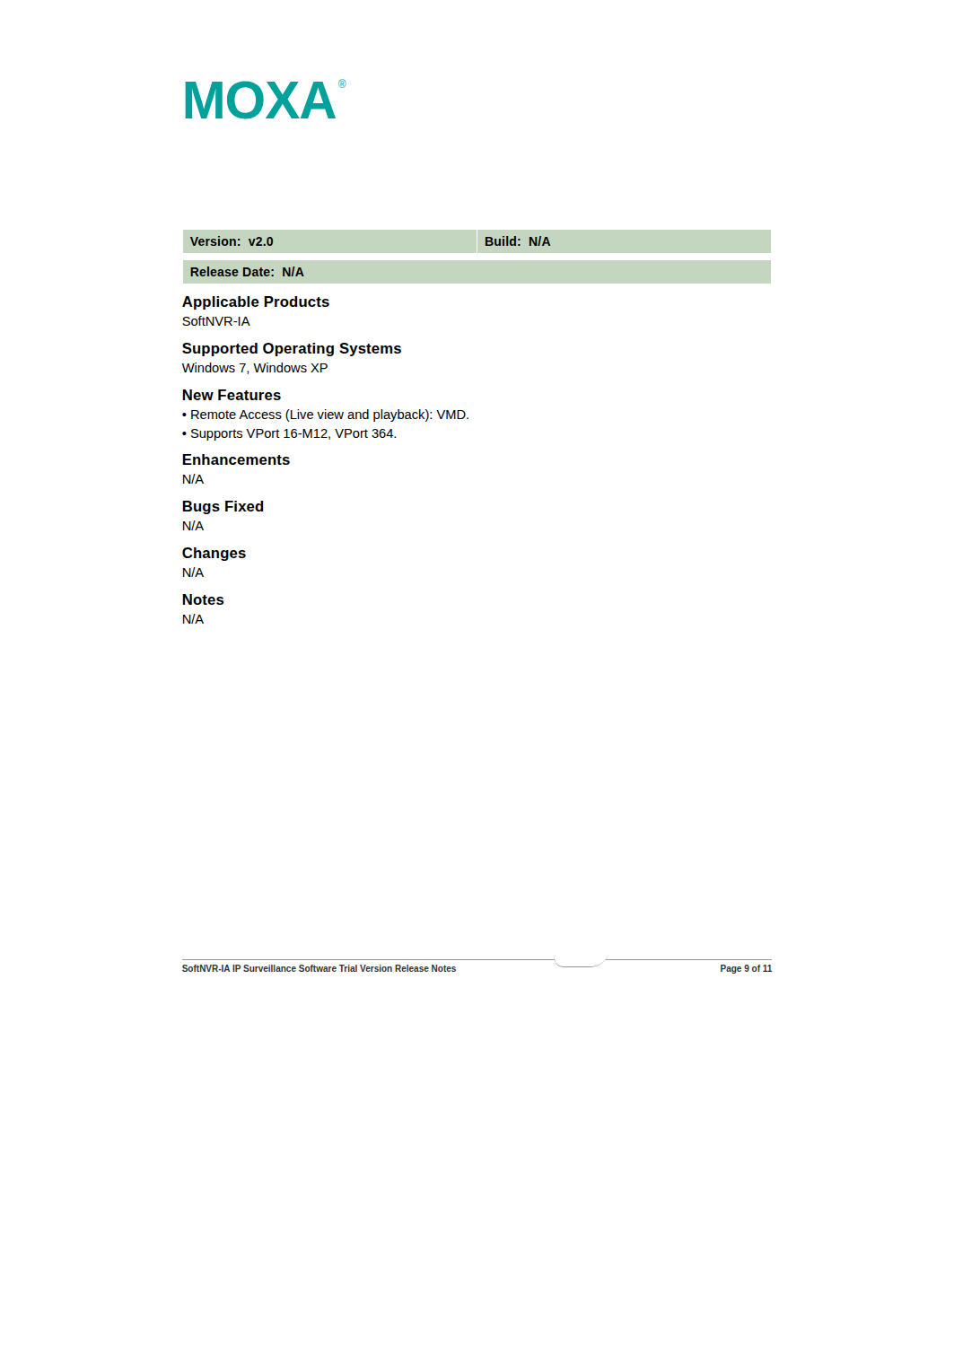MOXA®
| Version: v2.0 | Build: N/A |
| Release Date: N/A |
Applicable Products
SoftNVR-IA
Supported Operating Systems
Windows 7, Windows XP
New Features
• Remote Access (Live view and playback): VMD.
• Supports VPort 16-M12, VPort 364.
Enhancements
N/A
Bugs Fixed
N/A
Changes
N/A
Notes
N/A
SoftNVR-IA IP Surveillance Software Trial Version Release Notes Page 9 of 11